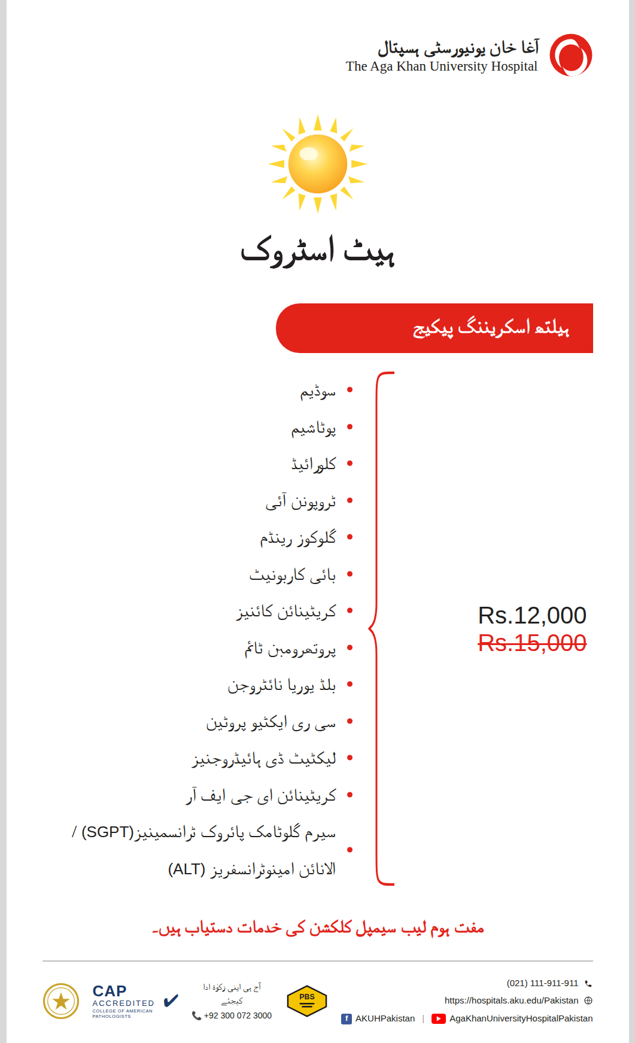آغا خان یونیورسٹی ہسپتال
The Aga Khan University Hospital
ہیٹ اسٹروک
ہیلتھ اسکریننگ پیکیج
Rs.12,000
Rs.15,000
سوڈیم
پوٹاشیم
کلورائیڈ
ٹروپونن آئی
گلوکوز رینڈم
بائی کاربونیٹ
کریٹینائن کائنیز
پروتھرومبن ٹائم
بلڈ یوریا نائٹروجن
سی ری ایکٹیو پروٹین
لیکٹیٹ ڈی ہائیڈروجنیز
کریٹینائن ای جی ایف آر
سیرم گلوٹامک پائروک ٹرانسمینیز(SGPT) / الانائن امینوٹرانسفریز (ALT)
مفت ہوم لیب سیمپل کلکشن کی خدمات دستیاب ہیں۔
CAP
ACCREDITED
College of American Pathologists
✔
آج ہی اپنی زکوٰۃ ادا کیجئے
📞 +92 300 072 3000
PBS
(021) 111-911-911
https://hospitals.aku.edu/Pakistan
fAKUHPakistan | ▶AgaKhanUniversityHospitalPakistan